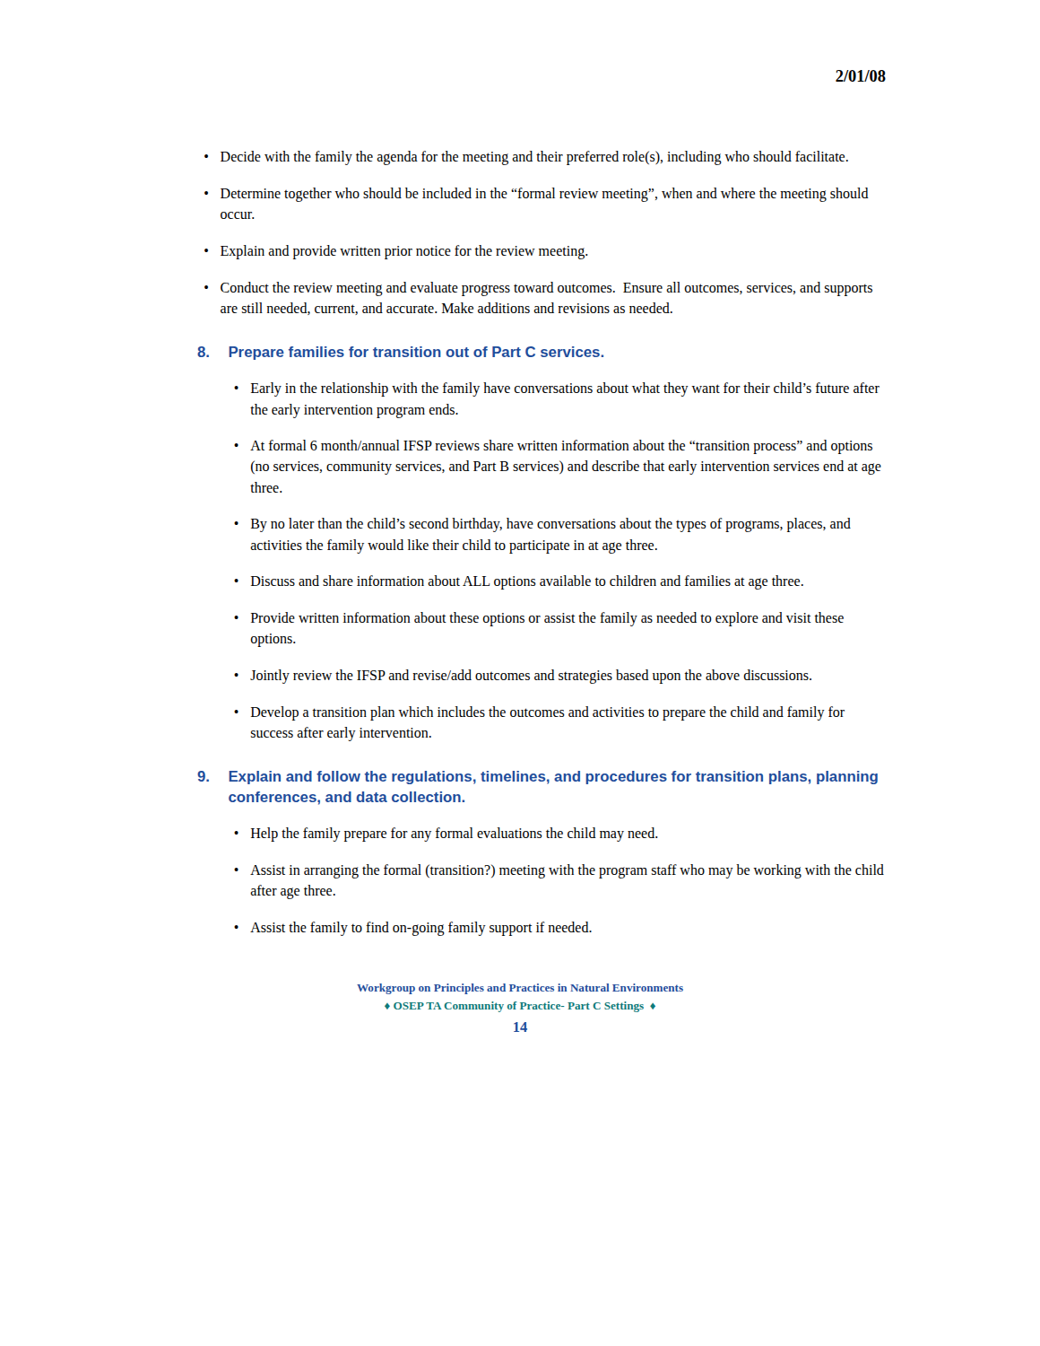2/01/08
Decide with the family the agenda for the meeting and their preferred role(s), including who should facilitate.
Determine together who should be included in the “formal review meeting”, when and where the meeting should occur.
Explain and provide written prior notice for the review meeting.
Conduct the review meeting and evaluate progress toward outcomes. Ensure all outcomes, services, and supports are still needed, current, and accurate. Make additions and revisions as needed.
8. Prepare families for transition out of Part C services.
Early in the relationship with the family have conversations about what they want for their child’s future after the early intervention program ends.
At formal 6 month/annual IFSP reviews share written information about the “transition process” and options (no services, community services, and Part B services) and describe that early intervention services end at age three.
By no later than the child’s second birthday, have conversations about the types of programs, places, and activities the family would like their child to participate in at age three.
Discuss and share information about ALL options available to children and families at age three.
Provide written information about these options or assist the family as needed to explore and visit these options.
Jointly review the IFSP and revise/add outcomes and strategies based upon the above discussions.
Develop a transition plan which includes the outcomes and activities to prepare the child and family for success after early intervention.
9. Explain and follow the regulations, timelines, and procedures for transition plans, planning conferences, and data collection.
Help the family prepare for any formal evaluations the child may need.
Assist in arranging the formal (transition?) meeting with the program staff who may be working with the child after age three.
Assist the family to find on-going family support if needed.
Workgroup on Principles and Practices in Natural Environments
♦ OSEP TA Community of Practice- Part C Settings ♦
14